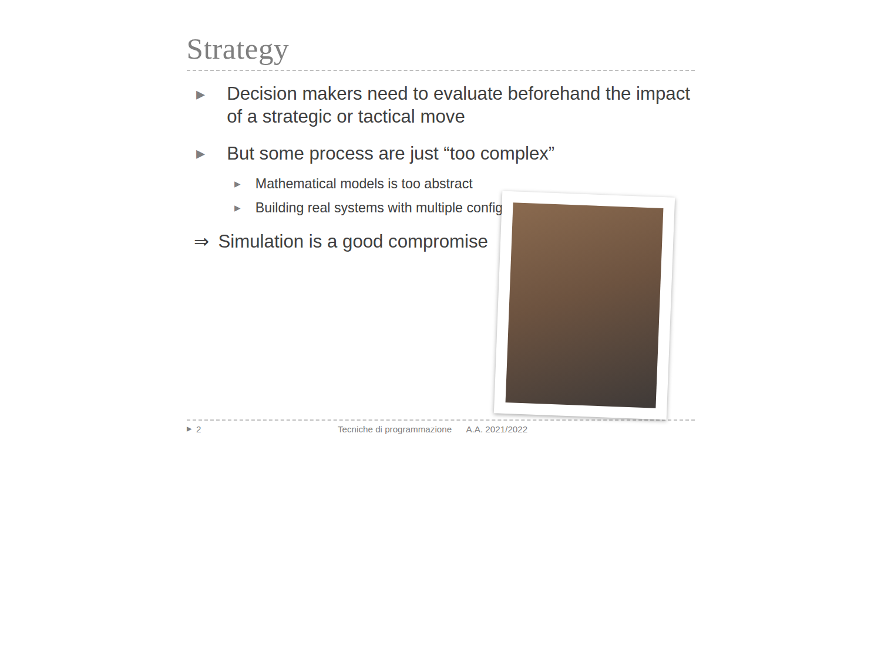Strategy
Decision makers need to evaluate beforehand the impact of a strategic or tactical move
But some process are just “too complex”
Mathematical models is too abstract
Building real systems with multiple configurations is too expensive
⇒Simulation is a good compromise
▸ 2
Tecniche di programmazione A.A. 2021/2022